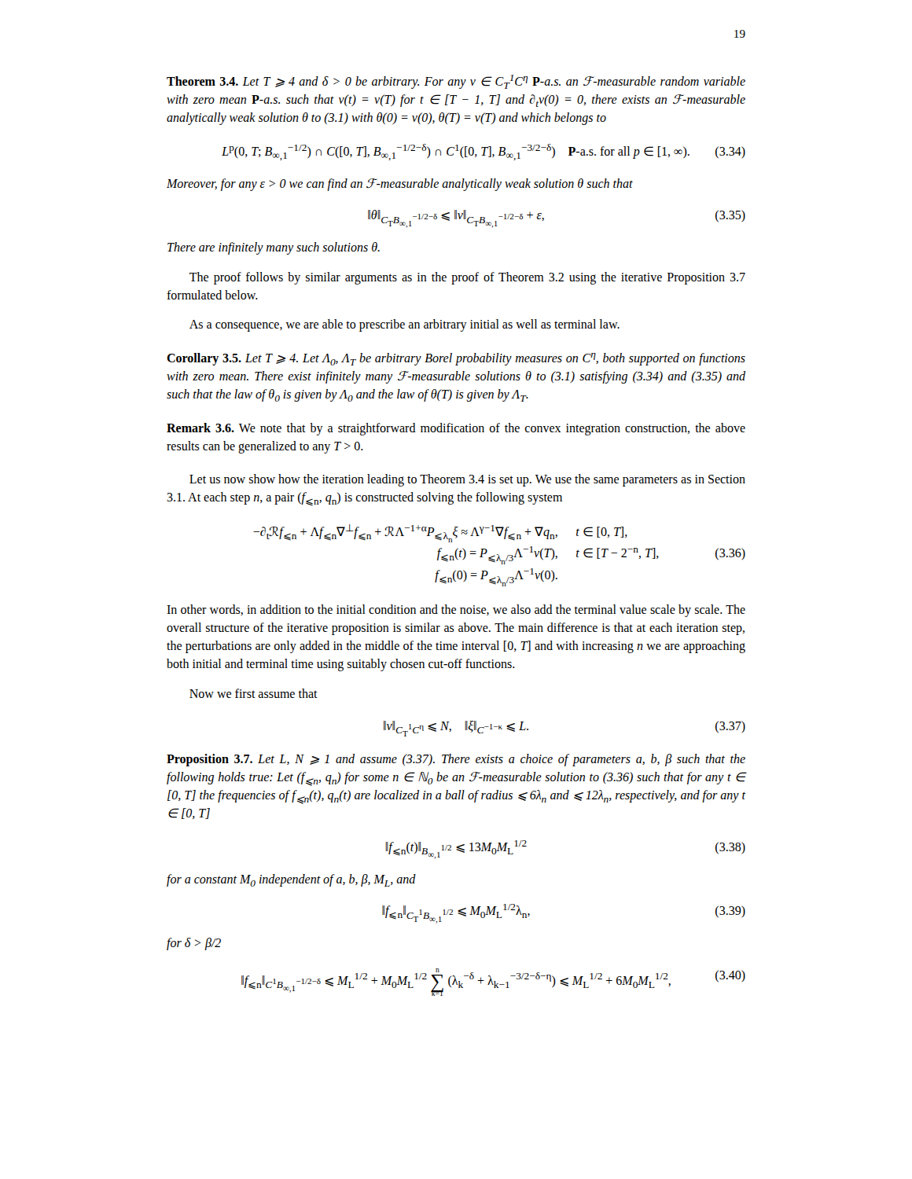19
Theorem 3.4. Let T ⩾ 4 and δ > 0 be arbitrary. For any v ∈ CT1Cη P-a.s. an ℱ-measurable random variable with zero mean P-a.s. such that v(t) = v(T) for t ∈ [T − 1, T] and ∂tv(0) = 0, there exists an ℱ-measurable analytically weak solution θ to (3.1) with θ(0) = v(0), θ(T) = v(T) and which belongs to
Lp(0, T; B∞,1−1/2) ∩ C([0, T], B∞,1−1/2−δ) ∩ C1([0, T], B∞,1−3/2−δ) P-a.s. for all p ∈ [1, ∞). (3.34)
Moreover, for any ε > 0 we can find an ℱ-measurable analytically weak solution θ such that
‖θ‖CTB∞,1−1/2−δ ⩽ ‖v‖CTB∞,1−1/2−δ + ε, (3.35)
There are infinitely many such solutions θ.
The proof follows by similar arguments as in the proof of Theorem 3.2 using the iterative Proposition 3.7 formulated below.
As a consequence, we are able to prescribe an arbitrary initial as well as terminal law.
Corollary 3.5. Let T ⩾ 4. Let Λ0, ΛT be arbitrary Borel probability measures on Cη, both supported on functions with zero mean. There exist infinitely many ℱ-measurable solutions θ to (3.1) satisfying (3.34) and (3.35) and such that the law of θ0 is given by Λ0 and the law of θ(T) is given by ΛT.
Remark 3.6. We note that by a straightforward modification of the convex integration construction, the above results can be generalized to any T > 0.
Let us now show how the iteration leading to Theorem 3.4 is set up. We use the same parameters as in Section 3.1. At each step n, a pair (f⩽n, qn) is constructed solving the following system
| −∂ t ℛ f ⩽n + Λ f ⩽n ∇ ⊥ f ⩽n + ℛΛ −1+α P ⩽λ n ξ ≈ Λ γ−1 ∇ f ⩽n + ∇ q n , | t ∈ [0, T ], |
| f ⩽n ( t ) = P ⩽λ n /3 Λ −1 v ( T ), | t ∈ [ T − 2 −n , T ], |
| f ⩽n (0) = P ⩽λ n /3 Λ −1 v (0). | |
(3.36)
In other words, in addition to the initial condition and the noise, we also add the terminal value scale by scale. The overall structure of the iterative proposition is similar as above. The main difference is that at each iteration step, the perturbations are only added in the middle of the time interval [0, T] and with increasing n we are approaching both initial and terminal time using suitably chosen cut-off functions.
Now we first assume that
‖v‖CT1Cη ⩽ N, ‖ξ‖C−1−κ ⩽ L. (3.37)
Proposition 3.7. Let L, N ⩾ 1 and assume (3.37). There exists a choice of parameters a, b, β such that the following holds true: Let (f⩽n, qn) for some n ∈ ℕ0 be an ℱ-measurable solution to (3.36) such that for any t ∈ [0, T] the frequencies of f⩽n(t), qn(t) are localized in a ball of radius ⩽ 6λn and ⩽ 12λn, respectively, and for any t ∈ [0, T]
‖f⩽n(t)‖B∞,11/2 ⩽ 13M0ML1/2 (3.38)
for a constant M0 independent of a, b, β, ML, and
‖f⩽n‖CT1B∞,11/2 ⩽ M0ML1/2λn, (3.39)
for δ > β/2
‖f⩽n‖C1B∞,1−1/2−δ ⩽ ML1/2 + M0ML1/2 n∑k=1 (λk−δ + λk−1−3/2−δ−η) ⩽ ML1/2 + 6M0ML1/2, (3.40)